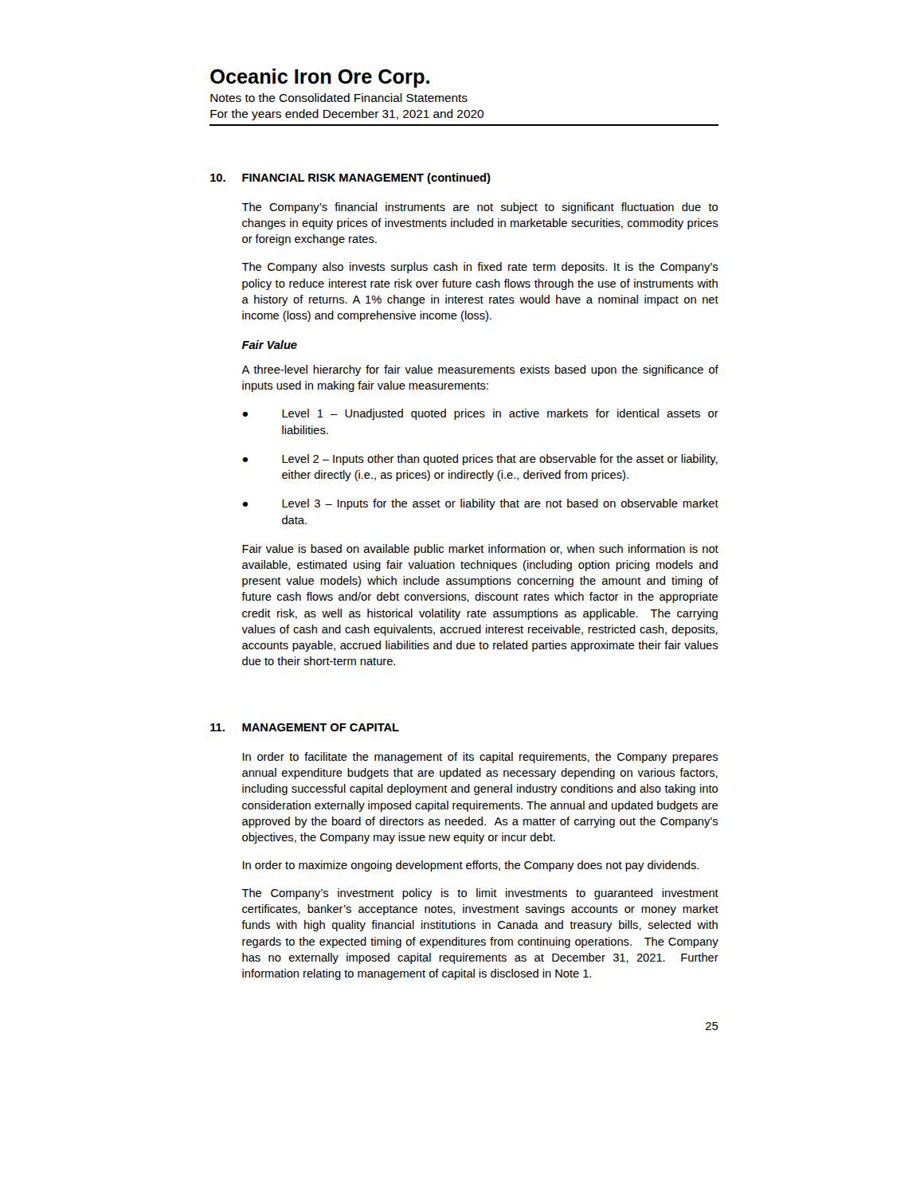Oceanic Iron Ore Corp.
Notes to the Consolidated Financial Statements
For the years ended December 31, 2021 and 2020
10.
FINANCIAL RISK MANAGEMENT (continued)
The Company’s financial instruments are not subject to significant fluctuation due to changes in equity prices of investments included in marketable securities, commodity prices or foreign exchange rates.
The Company also invests surplus cash in fixed rate term deposits. It is the Company’s policy to reduce interest rate risk over future cash flows through the use of instruments with a history of returns. A 1% change in interest rates would have a nominal impact on net income (loss) and comprehensive income (loss).
Fair Value
A three-level hierarchy for fair value measurements exists based upon the significance of inputs used in making fair value measurements:
● Level 1 – Unadjusted quoted prices in active markets for identical assets or liabilities.
● Level 2 – Inputs other than quoted prices that are observable for the asset or liability, either directly (i.e., as prices) or indirectly (i.e., derived from prices).
● Level 3 – Inputs for the asset or liability that are not based on observable market data.
Fair value is based on available public market information or, when such information is not available, estimated using fair valuation techniques (including option pricing models and present value models) which include assumptions concerning the amount and timing of future cash flows and/or debt conversions, discount rates which factor in the appropriate credit risk, as well as historical volatility rate assumptions as applicable. The carrying values of cash and cash equivalents, accrued interest receivable, restricted cash, deposits, accounts payable, accrued liabilities and due to related parties approximate their fair values due to their short-term nature.
11.
MANAGEMENT OF CAPITAL
In order to facilitate the management of its capital requirements, the Company prepares annual expenditure budgets that are updated as necessary depending on various factors, including successful capital deployment and general industry conditions and also taking into consideration externally imposed capital requirements. The annual and updated budgets are approved by the board of directors as needed. As a matter of carrying out the Company’s objectives, the Company may issue new equity or incur debt.
In order to maximize ongoing development efforts, the Company does not pay dividends.
The Company’s investment policy is to limit investments to guaranteed investment certificates, banker’s acceptance notes, investment savings accounts or money market funds with high quality financial institutions in Canada and treasury bills, selected with regards to the expected timing of expenditures from continuing operations. The Company has no externally imposed capital requirements as at December 31, 2021. Further information relating to management of capital is disclosed in Note 1.
25